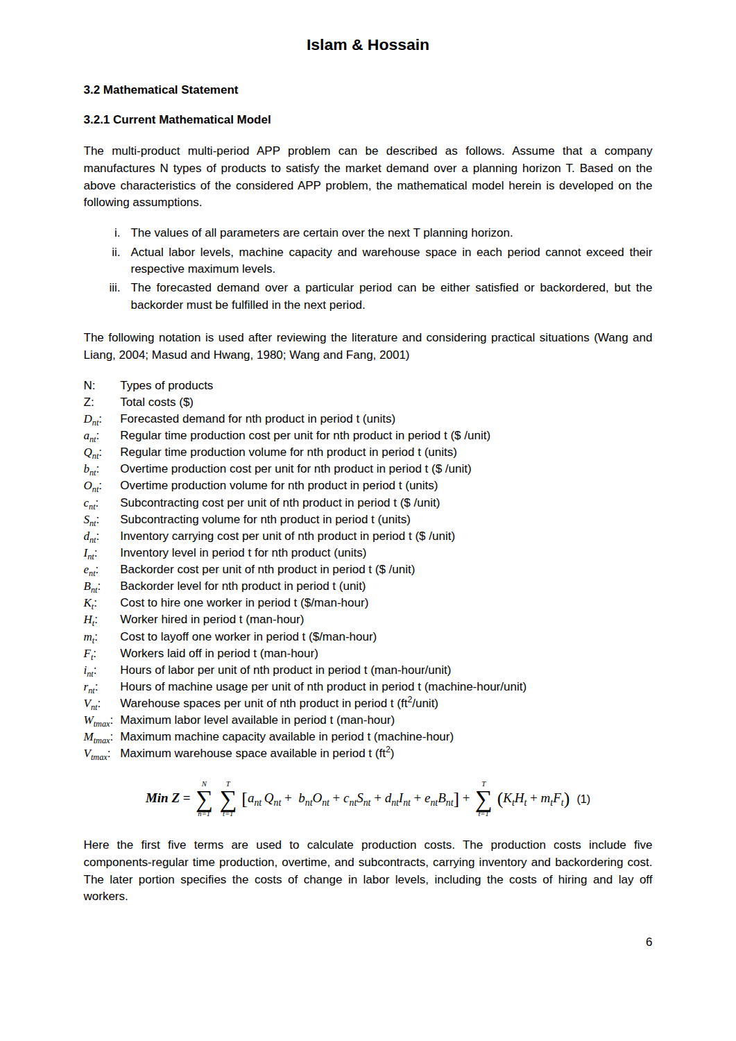Islam & Hossain
3.2 Mathematical Statement
3.2.1 Current Mathematical Model
The multi-product multi-period APP problem can be described as follows. Assume that a company manufactures N types of products to satisfy the market demand over a planning horizon T. Based on the above characteristics of the considered APP problem, the mathematical model herein is developed on the following assumptions.
The values of all parameters are certain over the next T planning horizon.
Actual labor levels, machine capacity and warehouse space in each period cannot exceed their respective maximum levels.
The forecasted demand over a particular period can be either satisfied or backordered, but the backorder must be fulfilled in the next period.
The following notation is used after reviewing the literature and considering practical situations (Wang and Liang, 2004; Masud and Hwang, 1980; Wang and Fang, 2001)
N:
Types of products
Z:
Total costs ($)
Dnt:
Forecasted demand for nth product in period t (units)
ant:
Regular time production cost per unit for nth product in period t ($ /unit)
Qnt:
Regular time production volume for nth product in period t (units)
bnt:
Overtime production cost per unit for nth product in period t ($ /unit)
Ont:
Overtime production volume for nth product in period t (units)
cnt:
Subcontracting cost per unit of nth product in period t ($ /unit)
Snt:
Subcontracting volume for nth product in period t (units)
dnt:
Inventory carrying cost per unit of nth product in period t ($ /unit)
Int:
Inventory level in period t for nth product (units)
ent:
Backorder cost per unit of nth product in period t ($ /unit)
Bnt:
Backorder level for nth product in period t (unit)
Kt:
Cost to hire one worker in period t ($/man-hour)
Ht:
Worker hired in period t (man-hour)
mt:
Cost to layoff one worker in period t ($/man-hour)
Ft:
Workers laid off in period t (man-hour)
int:
Hours of labor per unit of nth product in period t (man-hour/unit)
rnt:
Hours of machine usage per unit of nth product in period t (machine-hour/unit)
Vnt:
Warehouse spaces per unit of nth product in period t (ft2/unit)
Wtmax:
Maximum labor level available in period t (man-hour)
Mtmax:
Maximum machine capacity available in period t (machine-hour)
Vtmax:
Maximum warehouse space available in period t (ft2)
Min Z = N ∑ n=1 T ∑ t=1 [ant Qnt + bntOnt + cntSnt + dntInt + entBnt] + T ∑ t=1 (KtHt + mtFt) (1)
Here the first five terms are used to calculate production costs. The production costs include five components-regular time production, overtime, and subcontracts, carrying inventory and backordering cost. The later portion specifies the costs of change in labor levels, including the costs of hiring and lay off workers.
6